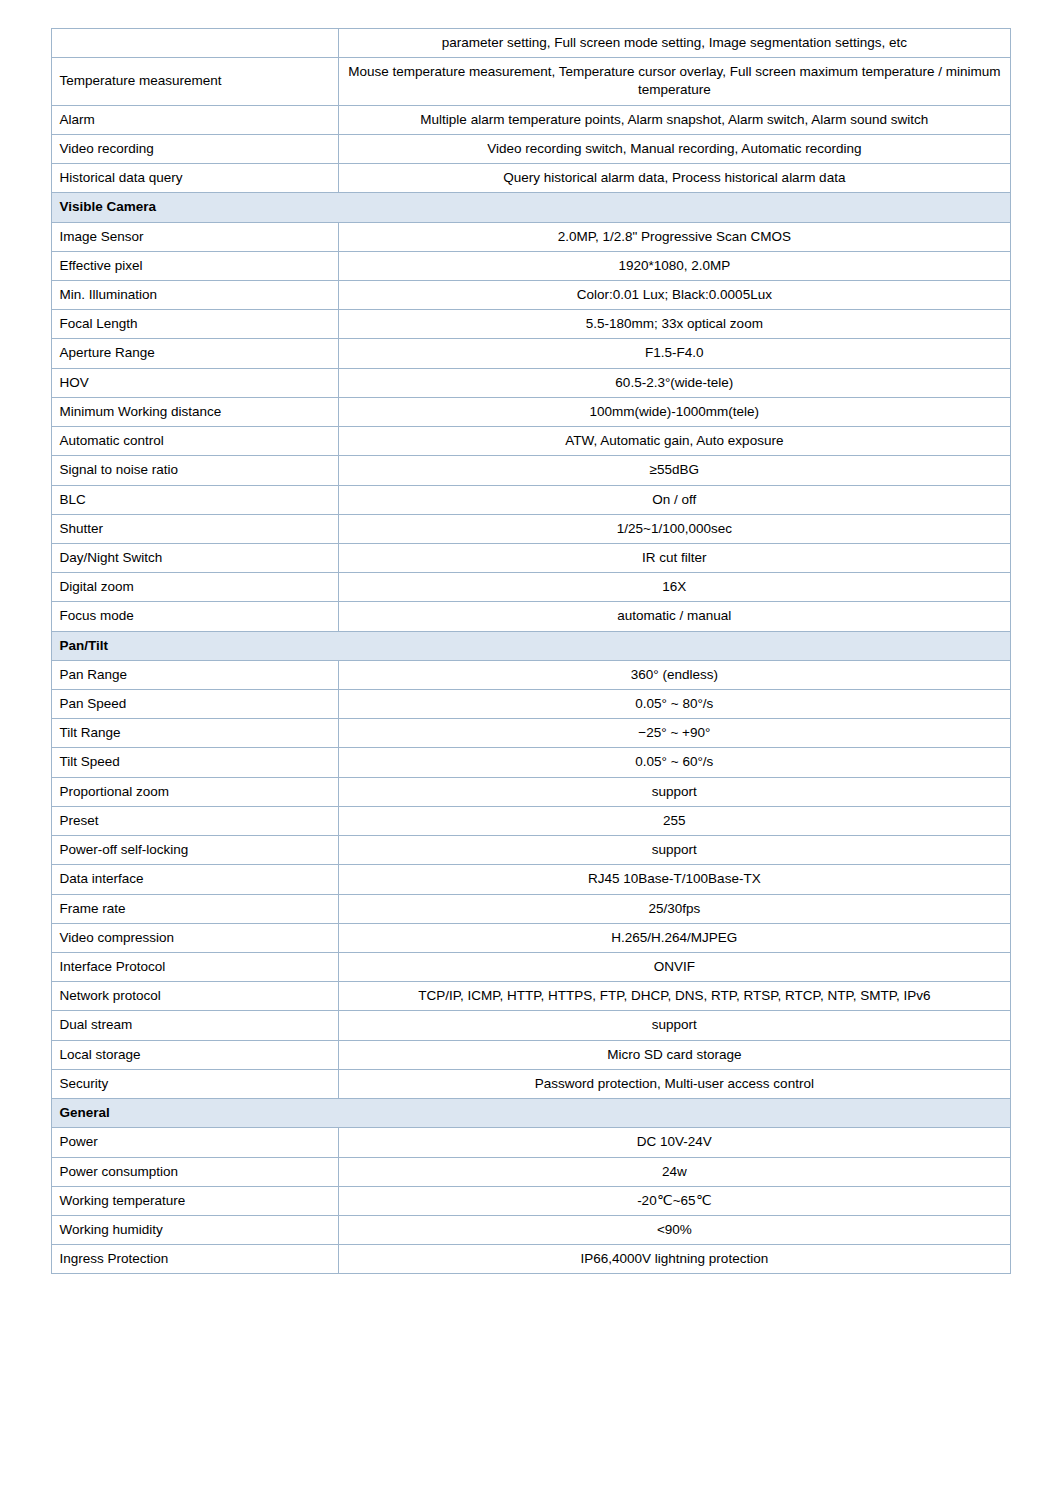| | parameter setting, Full screen mode setting, Image segmentation settings, etc |
| Temperature measurement | Mouse temperature measurement, Temperature cursor overlay, Full screen maximum temperature / minimum temperature |
| Alarm | Multiple alarm temperature points, Alarm snapshot, Alarm switch, Alarm sound switch |
| Video recording | Video recording switch, Manual recording, Automatic recording |
| Historical data query | Query historical alarm data, Process historical alarm data |
| Visible Camera |
| Image Sensor | 2.0MP, 1/2.8" Progressive Scan CMOS |
| Effective pixel | 1920*1080, 2.0MP |
| Min. Illumination | Color:0.01 Lux; Black:0.0005Lux |
| Focal Length | 5.5-180mm; 33x optical zoom |
| Aperture Range | F1.5-F4.0 |
| HOV | 60.5-2.3°(wide-tele) |
| Minimum Working distance | 100mm(wide)-1000mm(tele) |
| Automatic control | ATW, Automatic gain, Auto exposure |
| Signal to noise ratio | ≥55dBG |
| BLC | On / off |
| Shutter | 1/25~1/100,000sec |
| Day/Night Switch | IR cut filter |
| Digital zoom | 16X |
| Focus mode | automatic / manual |
| Pan/Tilt |
| Pan Range | 360° (endless) |
| Pan Speed | 0.05° ~ 80°/s |
| Tilt Range | −25° ~ +90° |
| Tilt Speed | 0.05° ~ 60°/s |
| Proportional zoom | support |
| Preset | 255 |
| Power-off self-locking | support |
| Data interface | RJ45 10Base-T/100Base-TX |
| Frame rate | 25/30fps |
| Video compression | H.265/H.264/MJPEG |
| Interface Protocol | ONVIF |
| Network protocol | TCP/IP, ICMP, HTTP, HTTPS, FTP, DHCP, DNS, RTP, RTSP, RTCP, NTP, SMTP, IPv6 |
| Dual stream | support |
| Local storage | Micro SD card storage |
| Security | Password protection, Multi-user access control |
| General |
| Power | DC 10V-24V |
| Power consumption | 24w |
| Working temperature | -20℃~65℃ |
| Working humidity | <90% |
| Ingress Protection | IP66,4000V lightning protection |